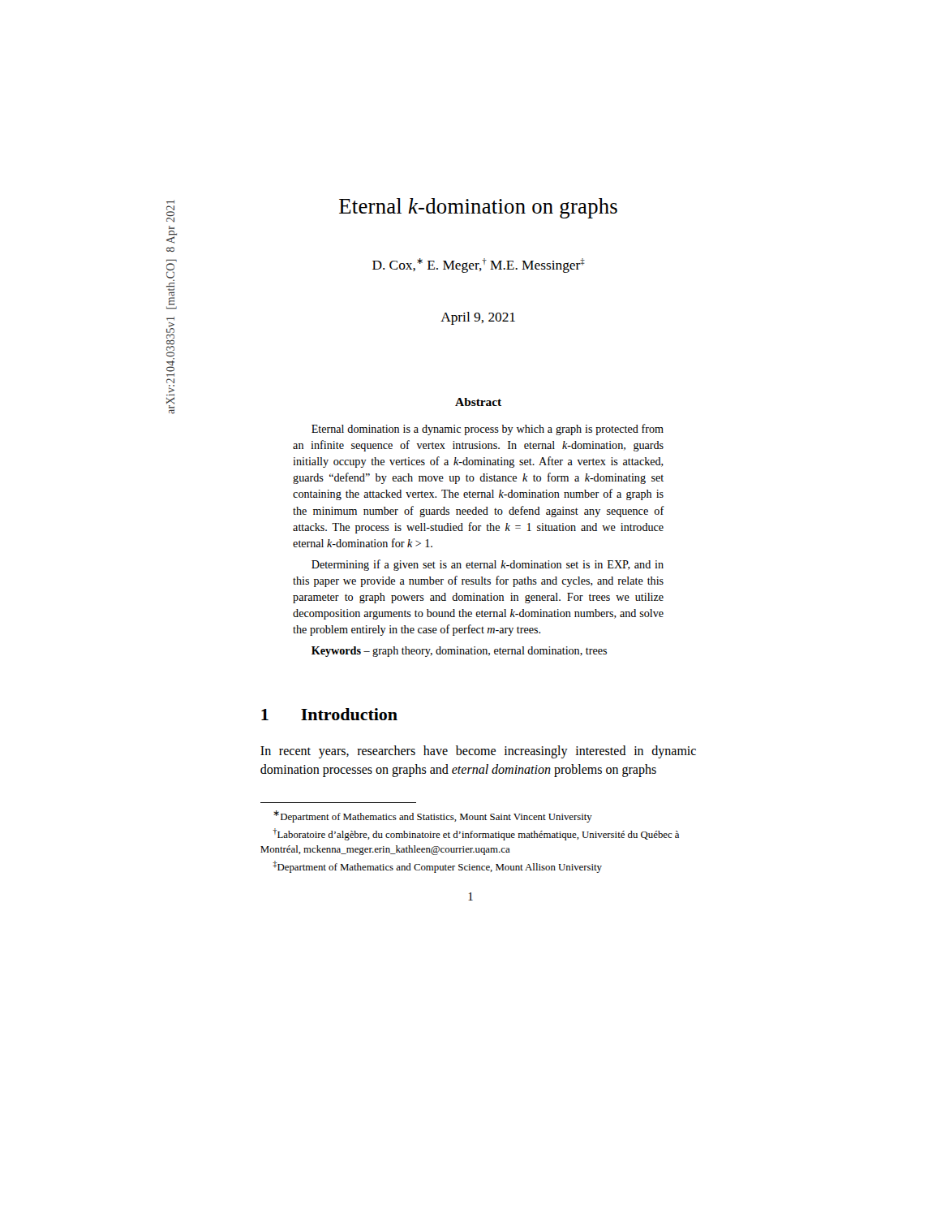arXiv:2104.03835v1 [math.CO] 8 Apr 2021
Eternal k-domination on graphs
D. Cox,∗ E. Meger,† M.E. Messinger‡
April 9, 2021
Abstract
Eternal domination is a dynamic process by which a graph is protected from an infinite sequence of vertex intrusions. In eternal k-domination, guards initially occupy the vertices of a k-dominating set. After a vertex is attacked, guards “defend” by each move up to distance k to form a k-dominating set containing the attacked vertex. The eternal k-domination number of a graph is the minimum number of guards needed to defend against any sequence of attacks. The process is well-studied for the k = 1 situation and we introduce eternal k-domination for k > 1.
Determining if a given set is an eternal k-domination set is in EXP, and in this paper we provide a number of results for paths and cycles, and relate this parameter to graph powers and domination in general. For trees we utilize decomposition arguments to bound the eternal k-domination numbers, and solve the problem entirely in the case of perfect m-ary trees.
Keywords – graph theory, domination, eternal domination, trees
1 Introduction
In recent years, researchers have become increasingly interested in dynamic domination processes on graphs and eternal domination problems on graphs
∗Department of Mathematics and Statistics, Mount Saint Vincent University
†Laboratoire d’algèbre, du combinatoire et d’informatique mathématique, Université du Québec à Montréal, mckenna_meger.erin_kathleen@courrier.uqam.ca
‡Department of Mathematics and Computer Science, Mount Allison University
1